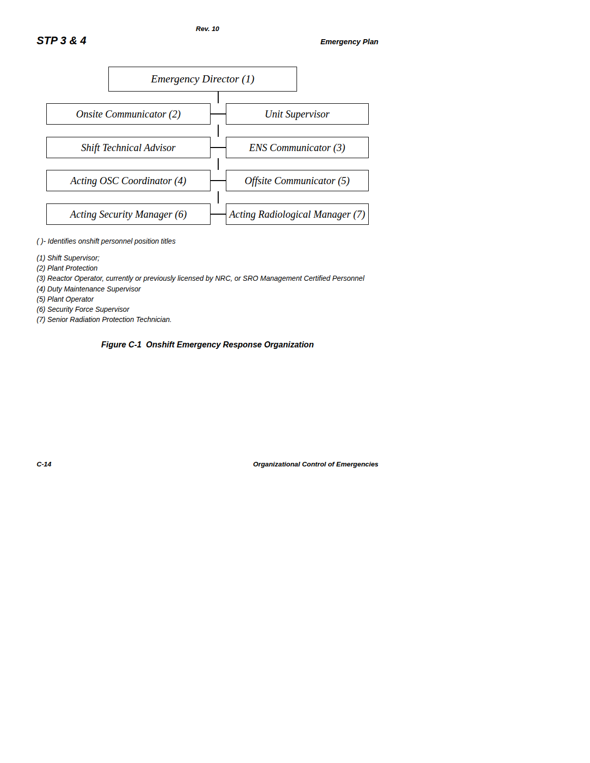Rev. 10
STP 3 & 4
Emergency Plan
| | Emergency Director (1) | |
| Onsite Communicator (2) | | Unit Supervisor |
| Shift Technical Advisor | | ENS Communicator (3) |
| Acting OSC Coordinator (4) | | Offsite Communicator (5) |
| Acting Security Manager (6) | | Acting Radiological Manager (7) |
( )- Identifies onshift personnel position titles
(1) Shift Supervisor;
(2) Plant Protection
(3) Reactor Operator, currently or previously licensed by NRC, or SRO Management Certified Personnel
(4) Duty Maintenance Supervisor
(5) Plant Operator
(6) Security Force Supervisor
(7) Senior Radiation Protection Technician.
Figure C-1 Onshift Emergency Response Organization
C-14
Organizational Control of Emergencies